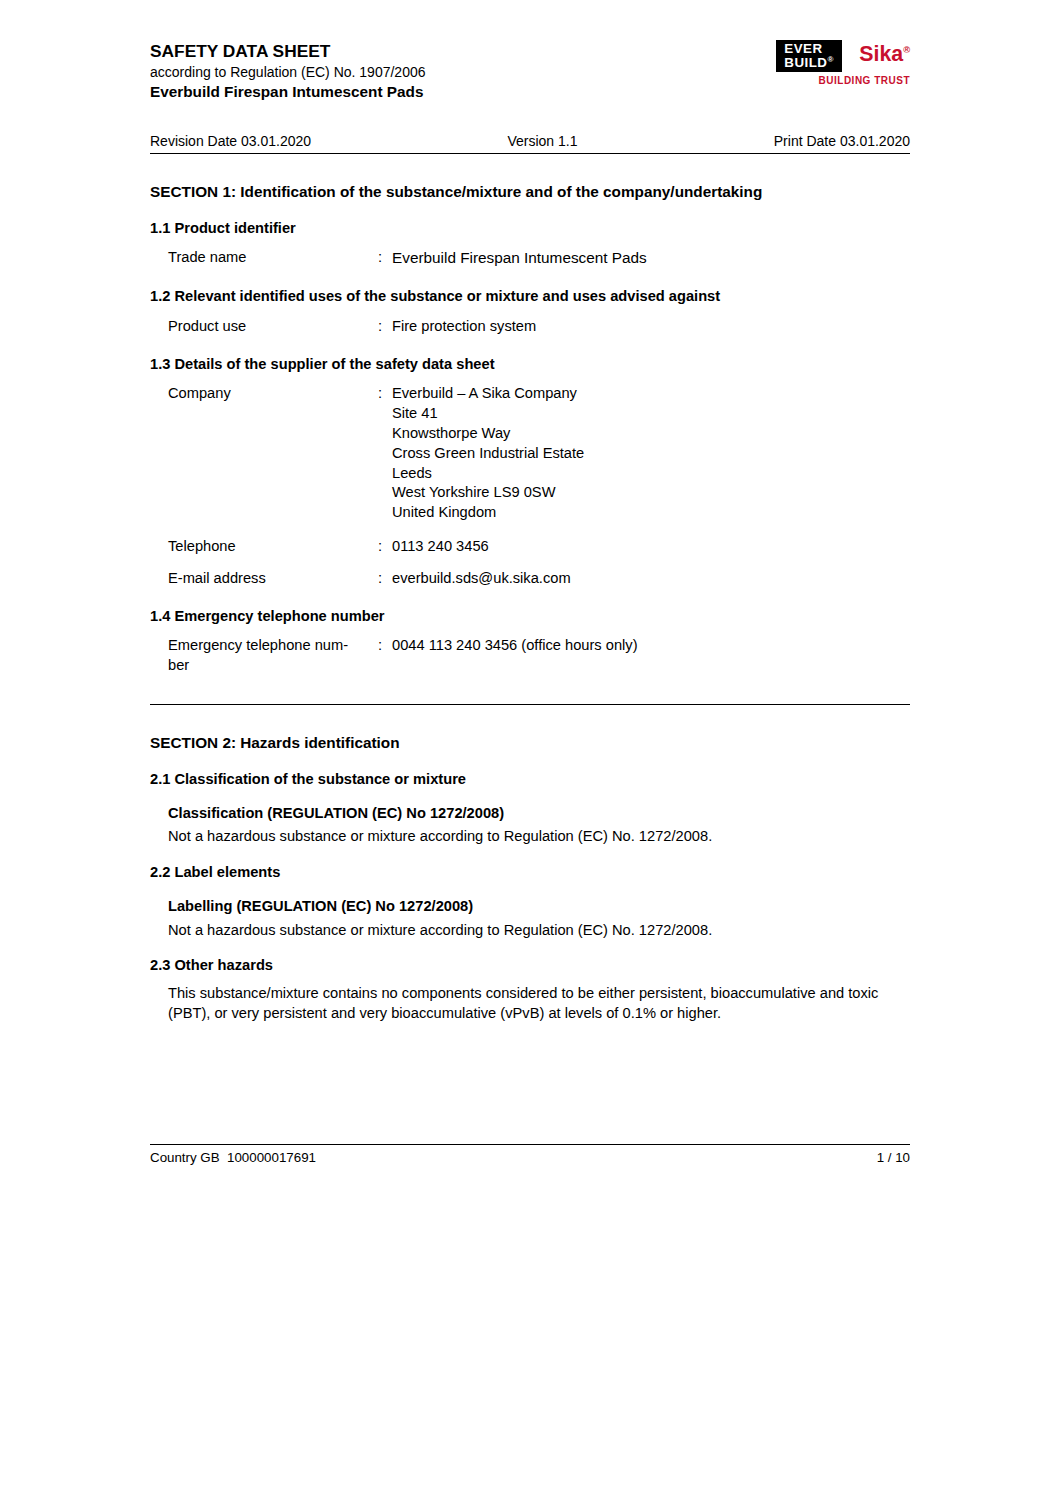SAFETY DATA SHEET
according to Regulation (EC) No. 1907/2006
Everbuild Firespan Intumescent Pads
EVER
BUILD® Sika® BUILDING TRUST
Revision Date 03.01.2020 Version 1.1 Print Date 03.01.2020
SECTION 1: Identification of the substance/mixture and of the company/undertaking
1.1 Product identifier
| Trade name | : | Everbuild Firespan Intumescent Pads |
1.2 Relevant identified uses of the substance or mixture and uses advised against
| Product use | : | Fire protection system |
1.3 Details of the supplier of the safety data sheet
| Company | : | Everbuild – A Sika Company Site 41 Knowsthorpe Way Cross Green Industrial Estate Leeds West Yorkshire LS9 0SW United Kingdom |
| Telephone | : | 0113 240 3456 |
| E-mail address | : | everbuild.sds@uk.sika.com |
1.4 Emergency telephone number
| Emergency telephone num- ber | : | 0044 113 240 3456 (office hours only) |
SECTION 2: Hazards identification
2.1 Classification of the substance or mixture
Classification (REGULATION (EC) No 1272/2008)
Not a hazardous substance or mixture according to Regulation (EC) No. 1272/2008.
2.2 Label elements
Labelling (REGULATION (EC) No 1272/2008)
Not a hazardous substance or mixture according to Regulation (EC) No. 1272/2008.
2.3 Other hazards
This substance/mixture contains no components considered to be either persistent, bioaccumulative and toxic (PBT), or very persistent and very bioaccumulative (vPvB) at levels of 0.1% or higher.
Country GB 100000017691 1 / 10